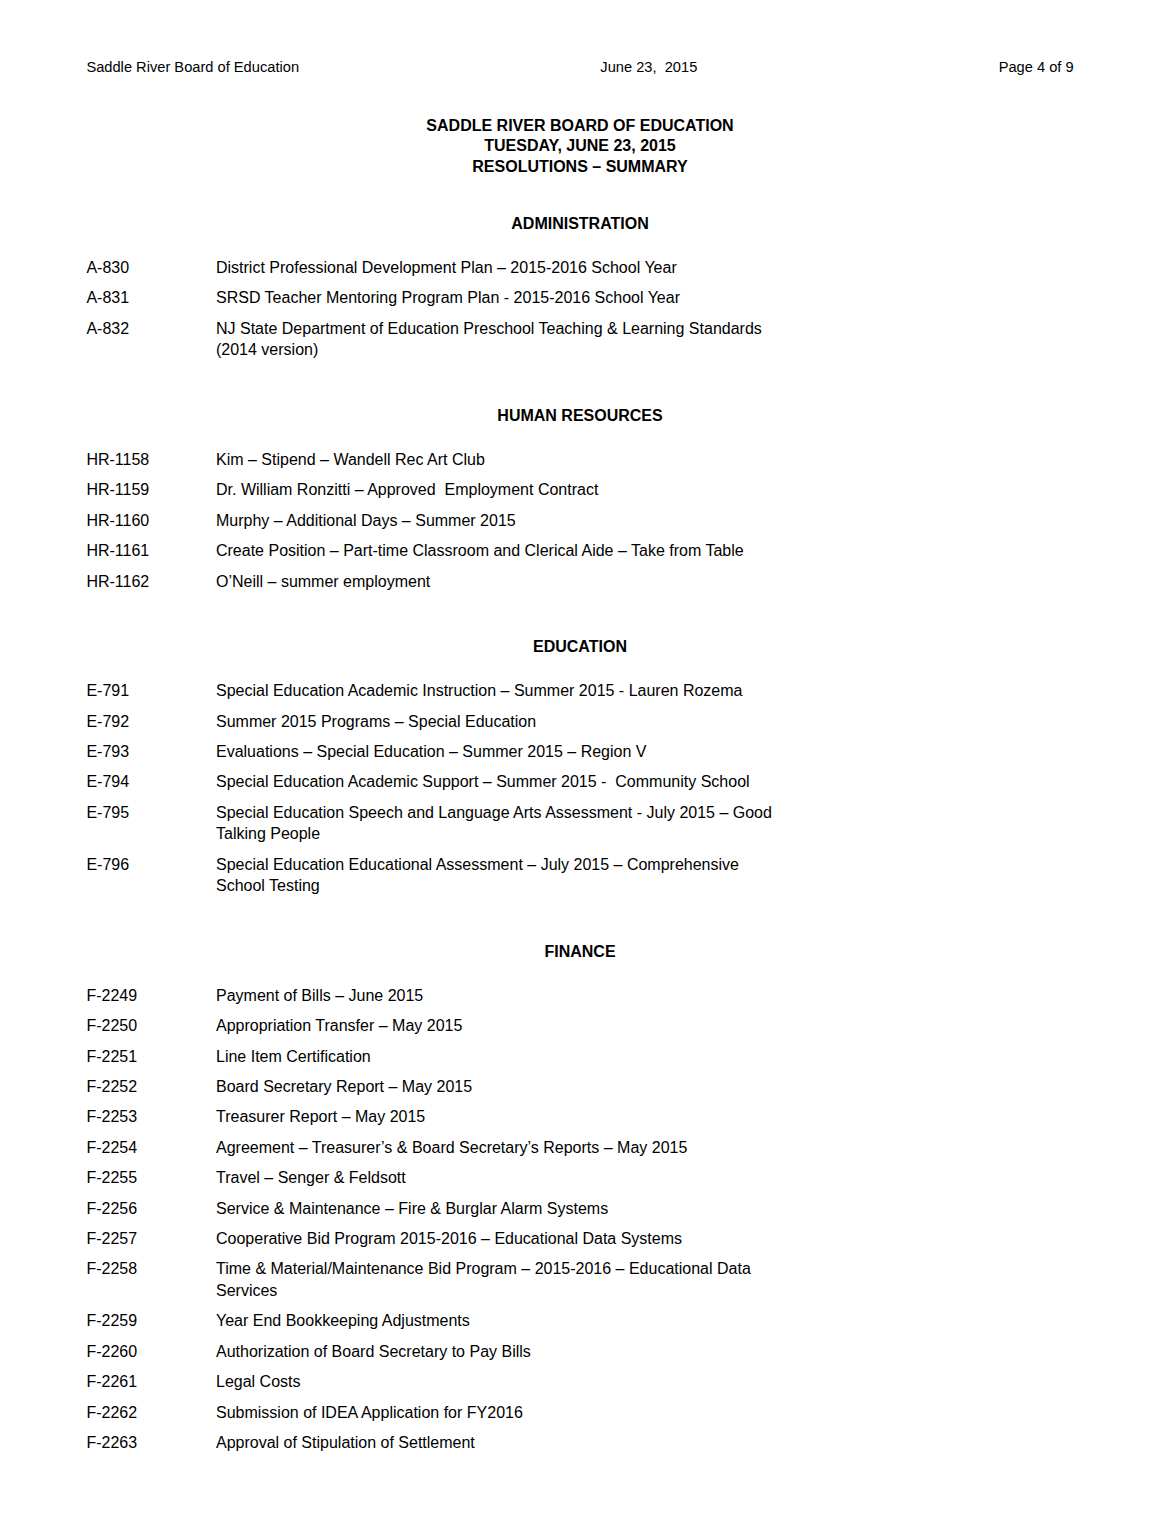Saddle River Board of Education June 23, 2015 Page 4 of 9
SADDLE RIVER BOARD OF EDUCATION TUESDAY, JUNE 23, 2015 RESOLUTIONS – SUMMARY
ADMINISTRATION
| A-830 | District Professional Development Plan – 2015-2016 School Year |
| A-831 | SRSD Teacher Mentoring Program Plan - 2015-2016 School Year |
| A-832 | NJ State Department of Education Preschool Teaching & Learning Standards (2014 version) |
HUMAN RESOURCES
| HR-1158 | Kim – Stipend – Wandell Rec Art Club |
| HR-1159 | Dr. William Ronzitti – Approved Employment Contract |
| HR-1160 | Murphy – Additional Days – Summer 2015 |
| HR-1161 | Create Position – Part-time Classroom and Clerical Aide – Take from Table |
| HR-1162 | O’Neill – summer employment |
EDUCATION
| E-791 | Special Education Academic Instruction – Summer 2015 - Lauren Rozema |
| E-792 | Summer 2015 Programs – Special Education |
| E-793 | Evaluations – Special Education – Summer 2015 – Region V |
| E-794 | Special Education Academic Support – Summer 2015 - Community School |
| E-795 | Special Education Speech and Language Arts Assessment - July 2015 – Good Talking People |
| E-796 | Special Education Educational Assessment – July 2015 – Comprehensive School Testing |
FINANCE
| F-2249 | Payment of Bills – June 2015 |
| F-2250 | Appropriation Transfer – May 2015 |
| F-2251 | Line Item Certification |
| F-2252 | Board Secretary Report – May 2015 |
| F-2253 | Treasurer Report – May 2015 |
| F-2254 | Agreement – Treasurer’s & Board Secretary’s Reports – May 2015 |
| F-2255 | Travel – Senger & Feldsott |
| F-2256 | Service & Maintenance – Fire & Burglar Alarm Systems |
| F-2257 | Cooperative Bid Program 2015-2016 – Educational Data Systems |
| F-2258 | Time & Material/Maintenance Bid Program – 2015-2016 – Educational Data Services |
| F-2259 | Year End Bookkeeping Adjustments |
| F-2260 | Authorization of Board Secretary to Pay Bills |
| F-2261 | Legal Costs |
| F-2262 | Submission of IDEA Application for FY2016 |
| F-2263 | Approval of Stipulation of Settlement |